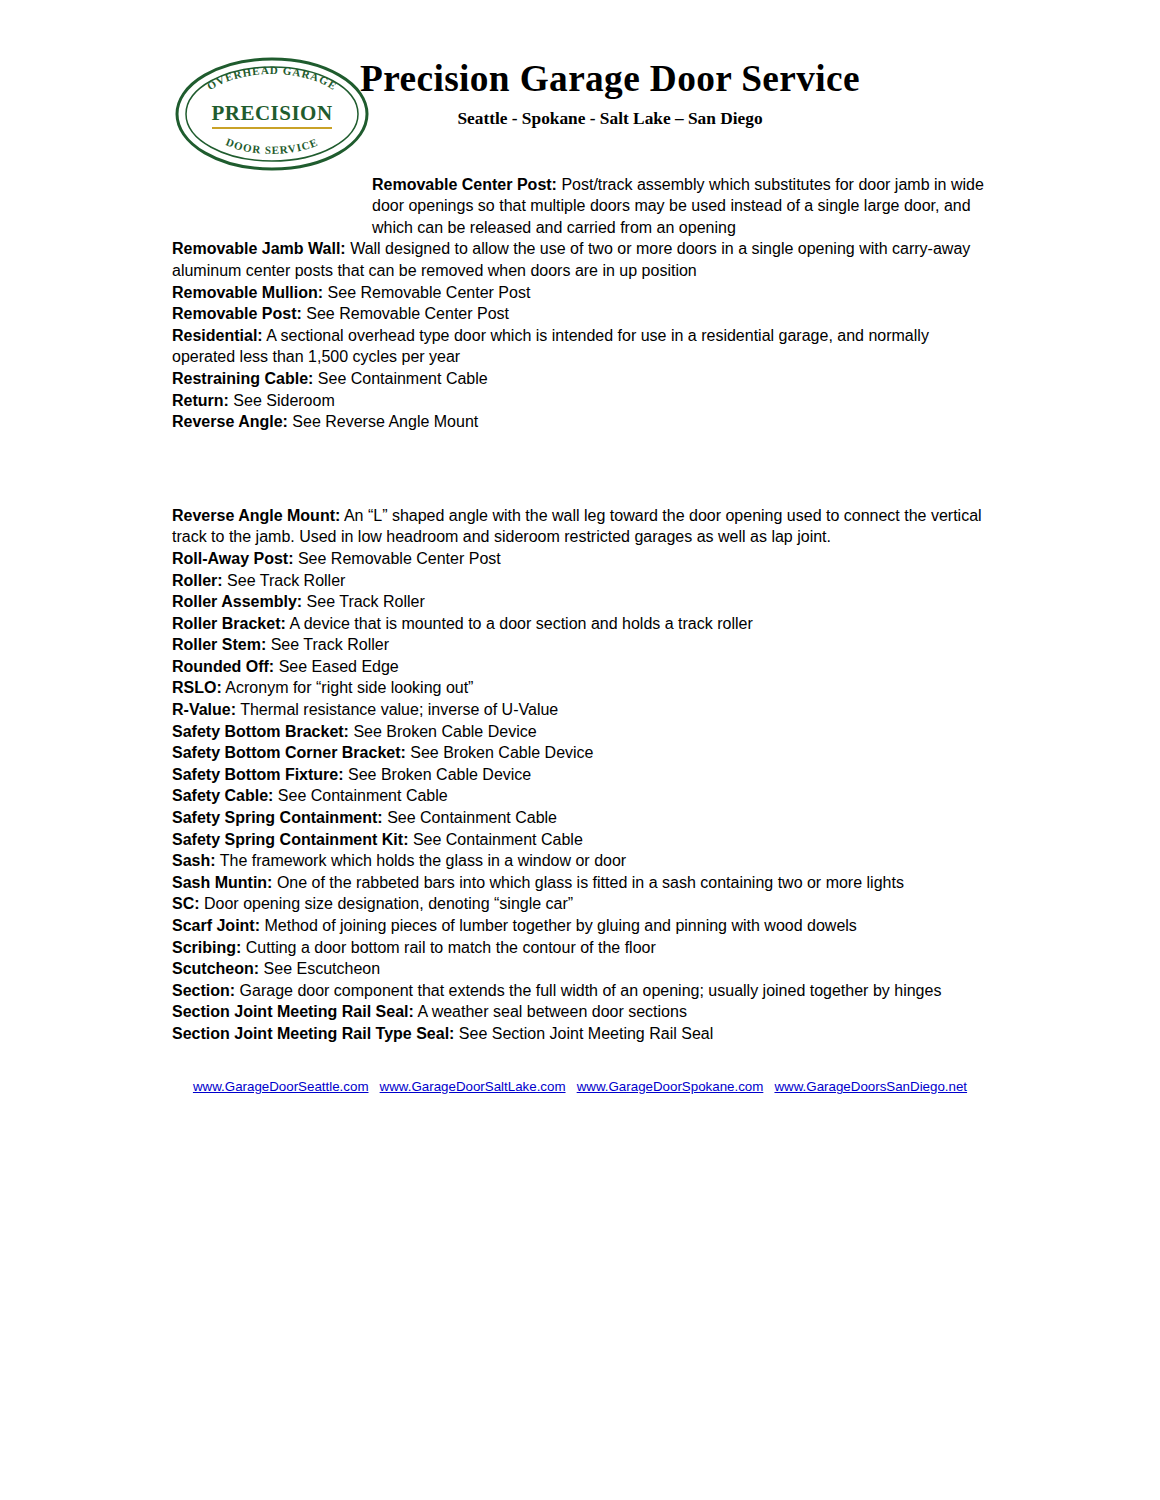OVERHEAD GARAGE DOOR SERVICE PRECISION
Precision Garage Door Service
Seattle - Spokane - Salt Lake – San Diego
Removable Center Post: Post/track assembly which substitutes for door jamb in wide door openings so that multiple doors may be used instead of a single large door, and which can be released and carried from an opening
Removable Jamb Wall: Wall designed to allow the use of two or more doors in a single opening with carry-away aluminum center posts that can be removed when doors are in up position
Removable Mullion: See Removable Center Post
Removable Post: See Removable Center Post
Residential: A sectional overhead type door which is intended for use in a residential garage, and normally operated less than 1,500 cycles per year
Restraining Cable: See Containment Cable
Return: See Sideroom
Reverse Angle: See Reverse Angle Mount
Reverse Angle Mount: An “L” shaped angle with the wall leg toward the door opening used to connect the vertical track to the jamb. Used in low headroom and sideroom restricted garages as well as lap joint.
Roll-Away Post: See Removable Center Post
Roller: See Track Roller
Roller Assembly: See Track Roller
Roller Bracket: A device that is mounted to a door section and holds a track roller
Roller Stem: See Track Roller
Rounded Off: See Eased Edge
RSLO: Acronym for “right side looking out”
R-Value: Thermal resistance value; inverse of U-Value
Safety Bottom Bracket: See Broken Cable Device
Safety Bottom Corner Bracket: See Broken Cable Device
Safety Bottom Fixture: See Broken Cable Device
Safety Cable: See Containment Cable
Safety Spring Containment: See Containment Cable
Safety Spring Containment Kit: See Containment Cable
Sash: The framework which holds the glass in a window or door
Sash Muntin: One of the rabbeted bars into which glass is fitted in a sash containing two or more lights
SC: Door opening size designation, denoting “single car”
Scarf Joint: Method of joining pieces of lumber together by gluing and pinning with wood dowels
Scribing: Cutting a door bottom rail to match the contour of the floor
Scutcheon: See Escutcheon
Section: Garage door component that extends the full width of an opening; usually joined together by hinges
Section Joint Meeting Rail Seal: A weather seal between door sections
Section Joint Meeting Rail Type Seal: See Section Joint Meeting Rail Seal
www.GarageDoorSeattle.com www.GarageDoorSaltLake.com www.GarageDoorSpokane.com www.GarageDoorsSanDiego.net